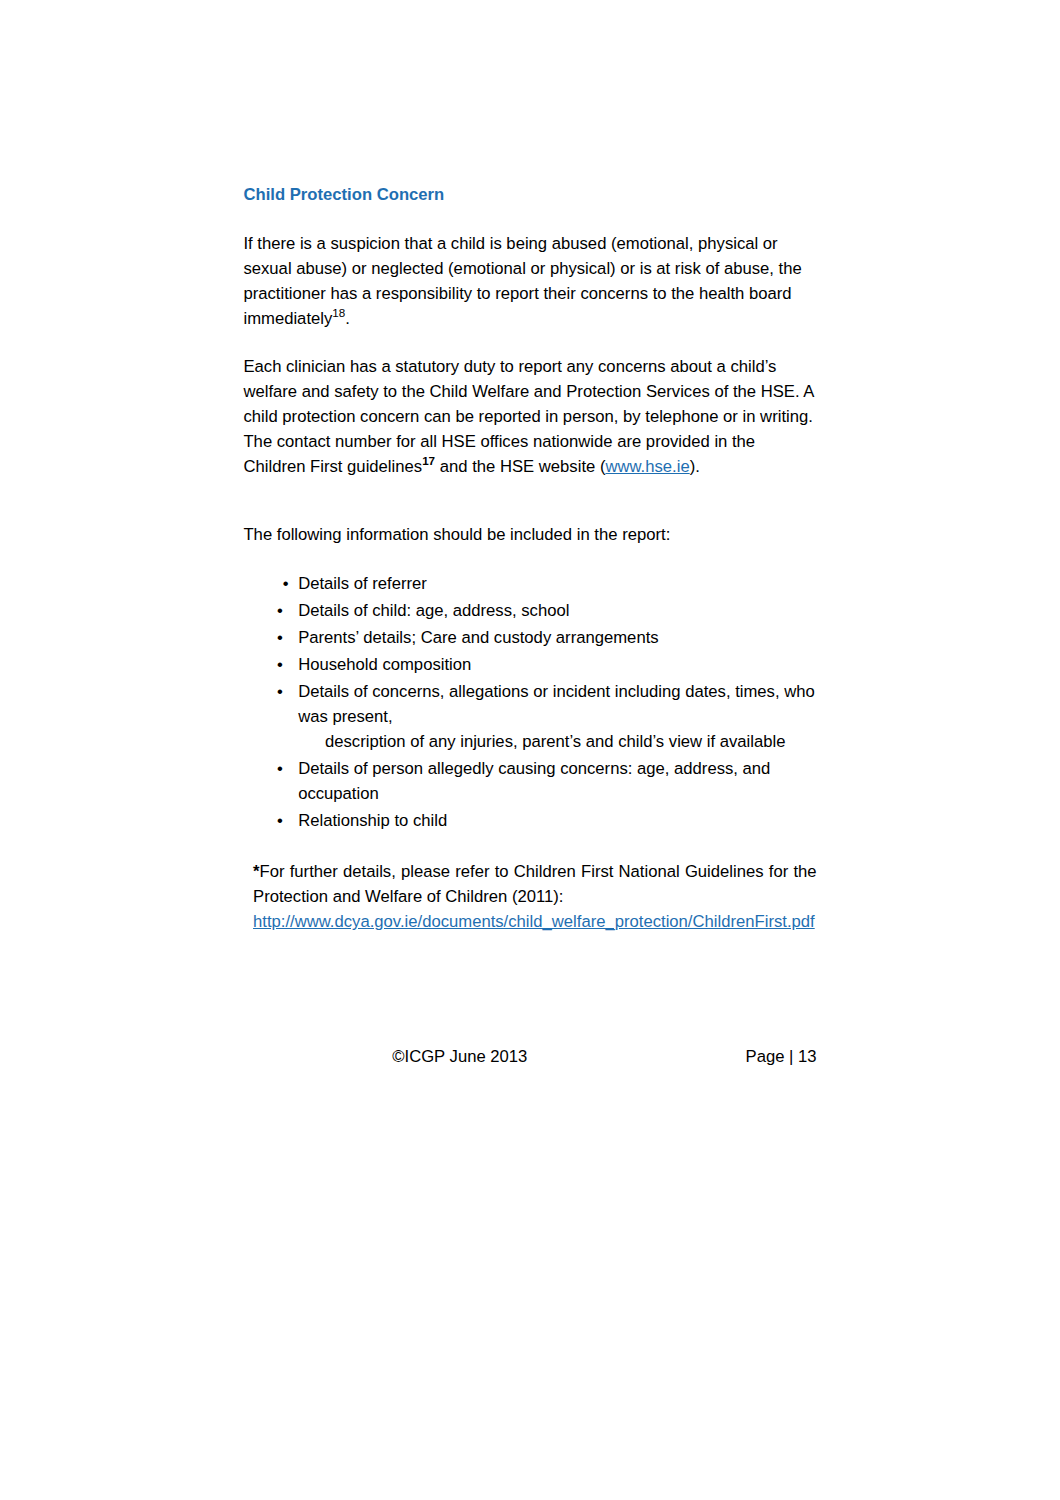Child Protection Concern
If there is a suspicion that a child is being abused (emotional, physical or sexual abuse) or neglected (emotional or physical) or is at risk of abuse, the practitioner has a responsibility to report their concerns to the health board immediately18.
Each clinician has a statutory duty to report any concerns about a child’s welfare and safety to the Child Welfare and Protection Services of the HSE. A child protection concern can be reported in person, by telephone or in writing. The contact number for all HSE offices nationwide are provided in the Children First guidelines17 and the HSE website (www.hse.ie).
The following information should be included in the report:
Details of referrer
Details of child: age, address, school
Parents’ details; Care and custody arrangements
Household composition
Details of concerns, allegations or incident including dates, times, who was present,description of any injuries, parent’s and child’s view if available
Details of person allegedly causing concerns: age, address, and occupation
Relationship to child
*For further details, please refer to Children First National Guidelines for the Protection and Welfare of Children (2011):
http://www.dcya.gov.ie/documents/child_welfare_protection/ChildrenFirst.pdf
©ICGP June 2013 Page | 13